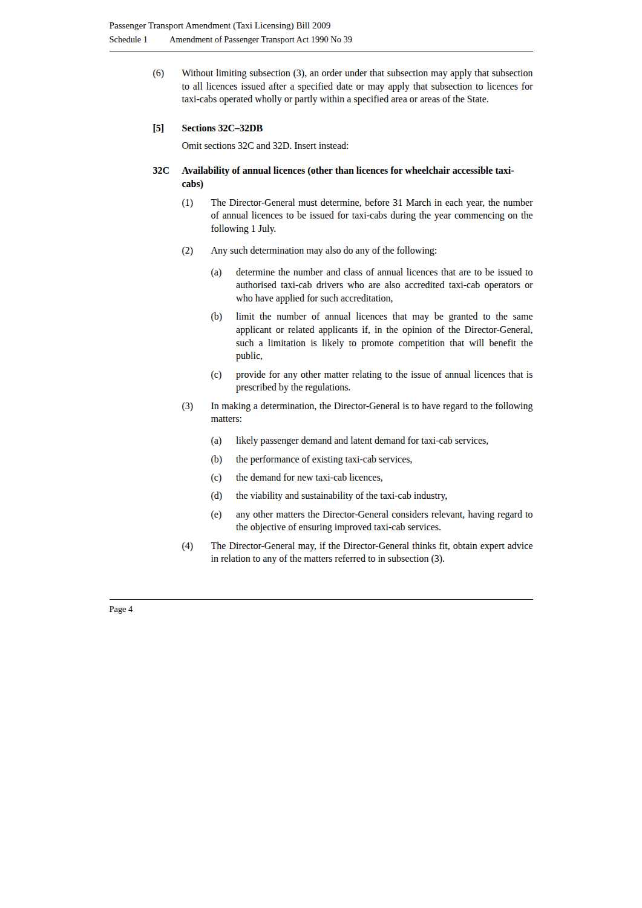Passenger Transport Amendment (Taxi Licensing) Bill 2009
Schedule 1 Amendment of Passenger Transport Act 1990 No 39
(6)
Without limiting subsection (3), an order under that subsection may apply that subsection to all licences issued after a specified date or may apply that subsection to licences for taxi-cabs operated wholly or partly within a specified area or areas of the State.
[5]
Sections 32C–32DB
Omit sections 32C and 32D. Insert instead:
32C
Availability of annual licences (other than licences for wheelchair accessible taxi-cabs)
(1)
The Director-General must determine, before 31 March in each year, the number of annual licences to be issued for taxi-cabs during the year commencing on the following 1 July.
(2)
Any such determination may also do any of the following:
(a)
determine the number and class of annual licences that are to be issued to authorised taxi-cab drivers who are also accredited taxi-cab operators or who have applied for such accreditation,
(b)
limit the number of annual licences that may be granted to the same applicant or related applicants if, in the opinion of the Director-General, such a limitation is likely to promote competition that will benefit the public,
(c)
provide for any other matter relating to the issue of annual licences that is prescribed by the regulations.
(3)
In making a determination, the Director-General is to have regard to the following matters:
(a)
likely passenger demand and latent demand for taxi-cab services,
(b)
the performance of existing taxi-cab services,
(c)
the demand for new taxi-cab licences,
(d)
the viability and sustainability of the taxi-cab industry,
(e)
any other matters the Director-General considers relevant, having regard to the objective of ensuring improved taxi-cab services.
(4)
The Director-General may, if the Director-General thinks fit, obtain expert advice in relation to any of the matters referred to in subsection (3).
Page 4